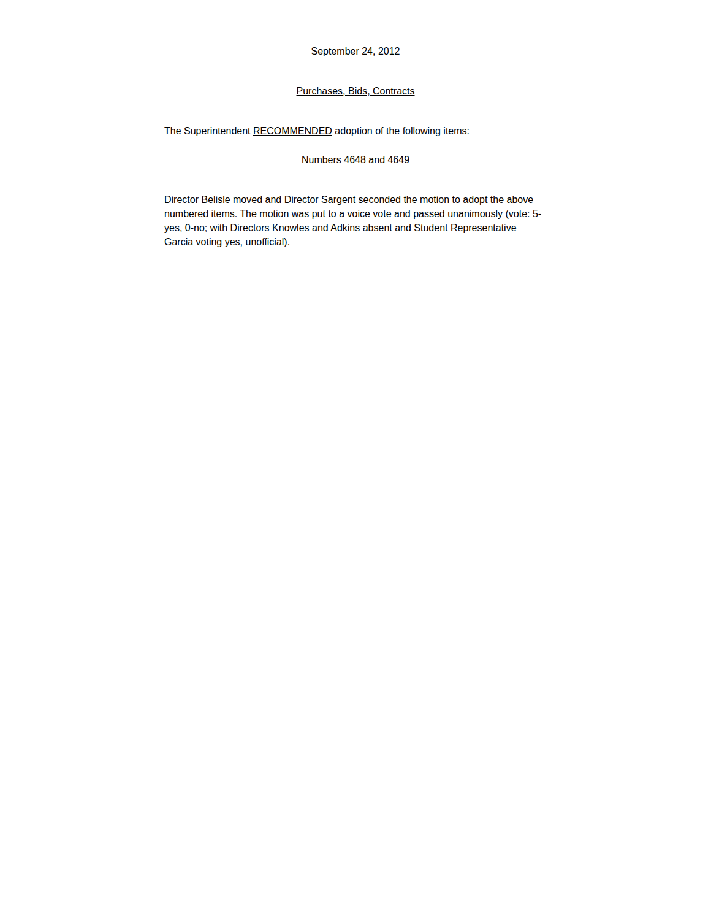September 24, 2012
Purchases, Bids, Contracts
The Superintendent RECOMMENDED adoption of the following items:
Numbers 4648 and 4649
Director Belisle moved and Director Sargent seconded the motion to adopt the above numbered items. The motion was put to a voice vote and passed unanimously (vote: 5-yes, 0-no; with Directors Knowles and Adkins absent and Student Representative Garcia voting yes, unofficial).